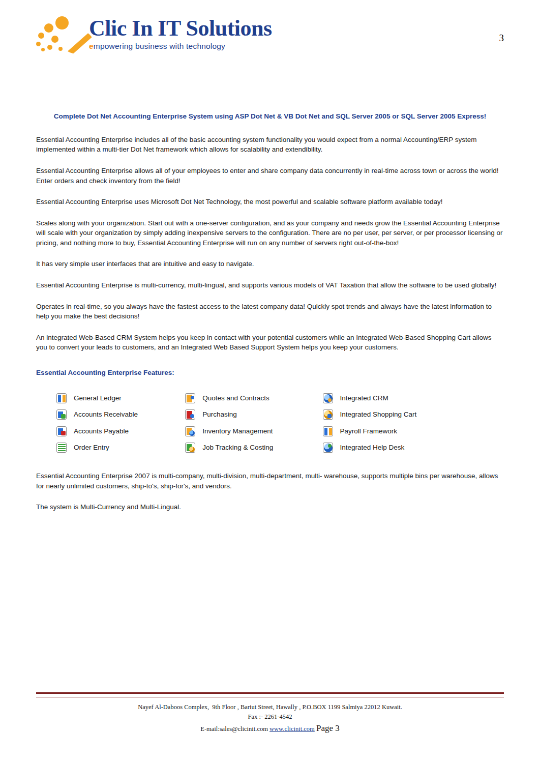3
Clic In IT Solutions
empowering business with technology
Complete Dot Net Accounting Enterprise System using ASP Dot Net & VB Dot Net and SQL Server 2005 or SQL Server 2005 Express!
Essential Accounting Enterprise includes all of the basic accounting system functionality you would expect from a normal Accounting/ERP system implemented within a multi-tier Dot Net framework which allows for scalability and extendibility.
Essential Accounting Enterprise allows all of your employees to enter and share company data concurrently in real-time across town or across the world! Enter orders and check inventory from the field!
Essential Accounting Enterprise uses Microsoft Dot Net Technology, the most powerful and scalable software platform available today!
Scales along with your organization. Start out with a one-server configuration, and as your company and needs grow the Essential Accounting Enterprise will scale with your organization by simply adding inexpensive servers to the configuration. There are no per user, per server, or per processor licensing or pricing, and nothing more to buy, Essential Accounting Enterprise will run on any number of servers right out-of-the-box!
It has very simple user interfaces that are intuitive and easy to navigate.
Essential Accounting Enterprise is multi-currency, multi-lingual, and supports various models of VAT Taxation that allow the software to be used globally!
Operates in real-time, so you always have the fastest access to the latest company data! Quickly spot trends and always have the latest information to help you make the best decisions!
An integrated Web-Based CRM System helps you keep in contact with your potential customers while an Integrated Web-Based Shopping Cart allows you to convert your leads to customers, and an Integrated Web Based Support System helps you keep your customers.
Essential Accounting Enterprise Features:
| | General Ledger | | Quotes and Contracts | | Integrated CRM |
| | Accounts Receivable | | Purchasing | | Integrated Shopping Cart |
| | Accounts Payable | | Inventory Management | | Payroll Framework |
| | Order Entry | | Job Tracking & Costing | | Integrated Help Desk |
Essential Accounting Enterprise 2007 is multi-company, multi-division, multi-department, multi- warehouse, supports multiple bins per warehouse, allows for nearly unlimited customers, ship-to's, ship-for's, and vendors.
The system is Multi-Currency and Multi-Lingual.
Nayef Al-Daboos Complex, 9th Floor , Bariut Street, Hawally , P.O.BOX 1199 Salmiya 22012 Kuwait.
Fax :- 2261-4542
E-mail:sales@clicinit.com www.clicinit.com Page 3